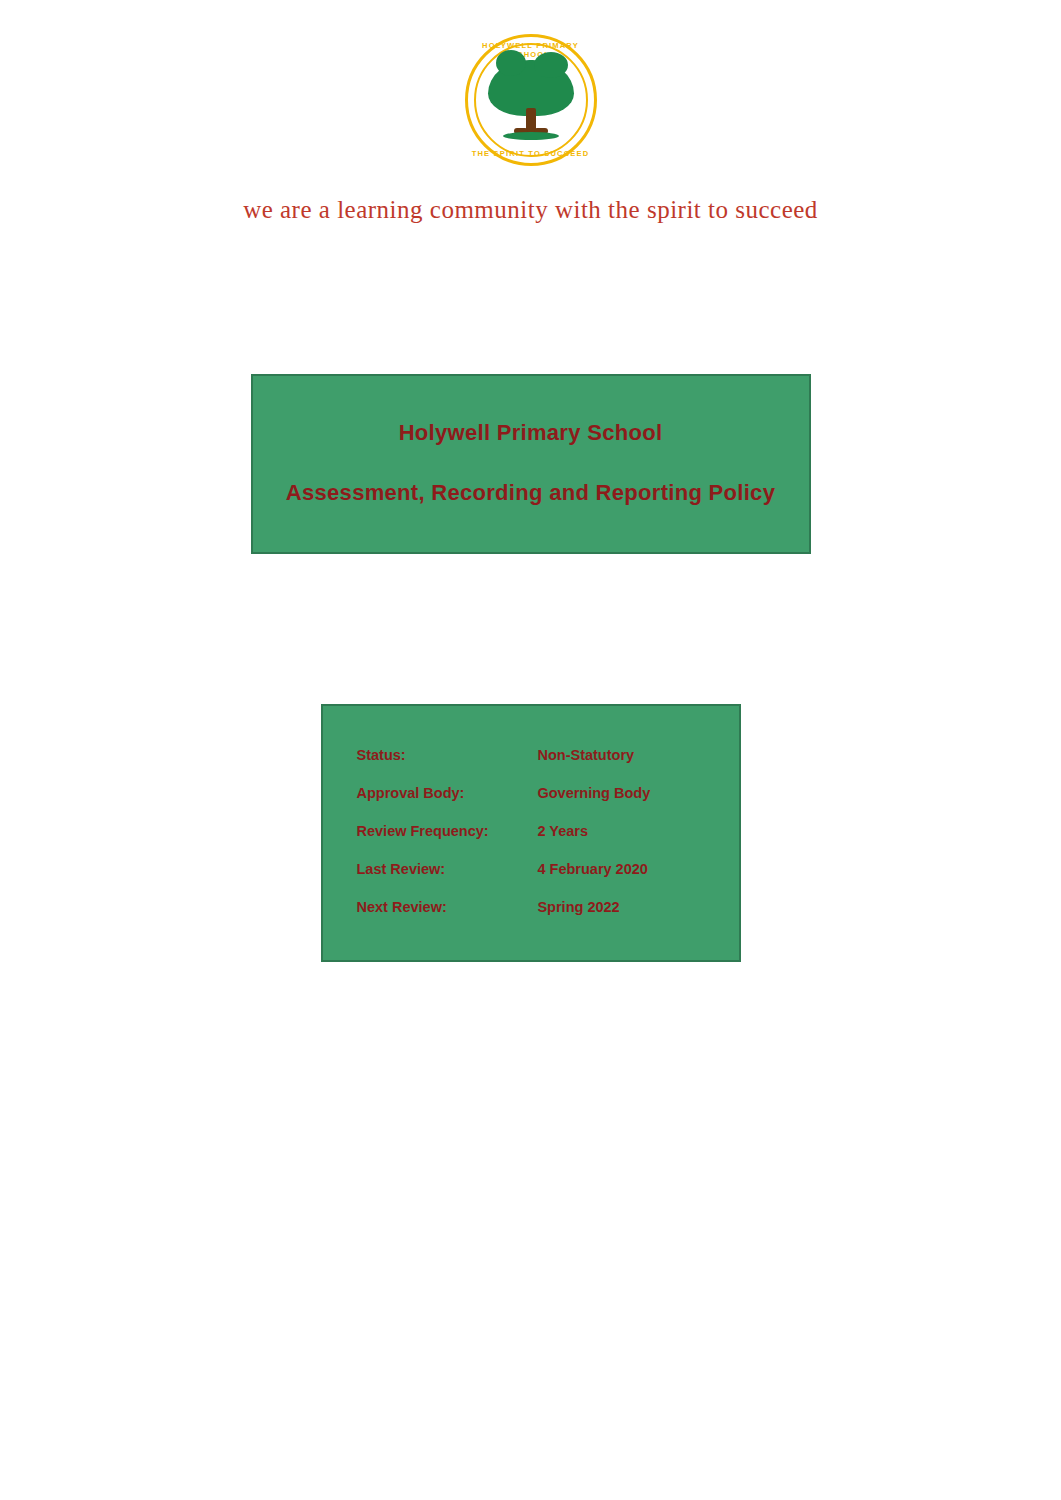Holywell Primary School
The Spirit to Succeed
we are a learning community with the spirit to succeed
Holywell Primary School
Assessment, Recording and Reporting Policy
| Status: | Non-Statutory |
| Approval Body: | Governing Body |
| Review Frequency: | 2 Years |
| Last Review: | 4 February 2020 |
| Next Review: | Spring 2022 |